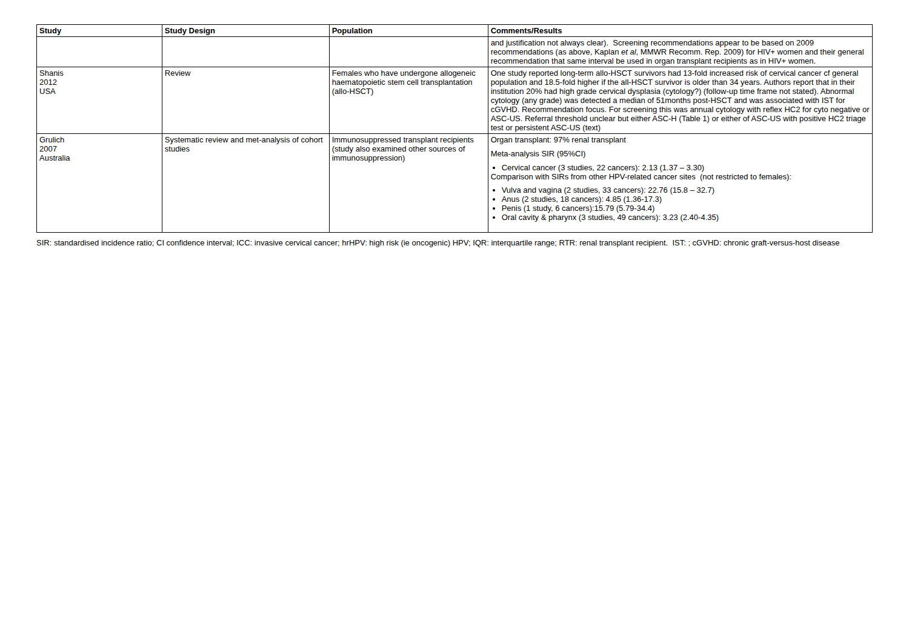| Study | Study Design | Population | Comments/Results |
| --- | --- | --- | --- |
| | | | and justification not always clear). Screening recommendations appear to be based on 2009 recommendations (as above, Kaplan et al , MMWR Recomm. Rep. 2009) for HIV+ women and their general recommendation that same interval be used in organ transplant recipients as in HIV+ women. |
| Shanis 2012 USA | Review | Females who have undergone allogeneic haematopoietic stem cell transplantation (allo-HSCT) | One study reported long-term allo-HSCT survivors had 13-fold increased risk of cervical cancer cf general population and 18.5-fold higher if the all-HSCT survivor is older than 34 years. Authors report that in their institution 20% had high grade cervical dysplasia (cytology?) (follow-up time frame not stated). Abnormal cytology (any grade) was detected a median of 51months post-HSCT and was associated with IST for cGVHD. Recommendation focus. For screening this was annual cytology with reflex HC2 for cyto negative or ASC-US. Referral threshold unclear but either ASC-H (Table 1) or either of ASC-US with positive HC2 triage test or persistent ASC-US (text) |
| Grulich 2007 Australia | Systematic review and met-analysis of cohort studies | Immunosuppressed transplant recipients (study also examined other sources of immunosuppression) | Organ transplant: 97% renal transplant Meta-analysis SIR (95%CI) Cervical cancer (3 studies, 22 cancers): 2.13 (1.37 – 3.30) Comparison with SIRs from other HPV-related cancer sites (not restricted to females): Vulva and vagina (2 studies, 33 cancers): 22.76 (15.8 – 32.7) Anus (2 studies, 18 cancers): 4.85 (1.36-17.3) Penis (1 study, 6 cancers):15.79 (5.79-34.4) Oral cavity & pharynx (3 studies, 49 cancers): 3.23 (2.40-4.35) |
SIR: standardised incidence ratio; CI confidence interval; ICC: invasive cervical cancer; hrHPV: high risk (ie oncogenic) HPV; IQR: interquartile range; RTR: renal transplant recipient. IST: ; cGVHD: chronic graft-versus-host disease